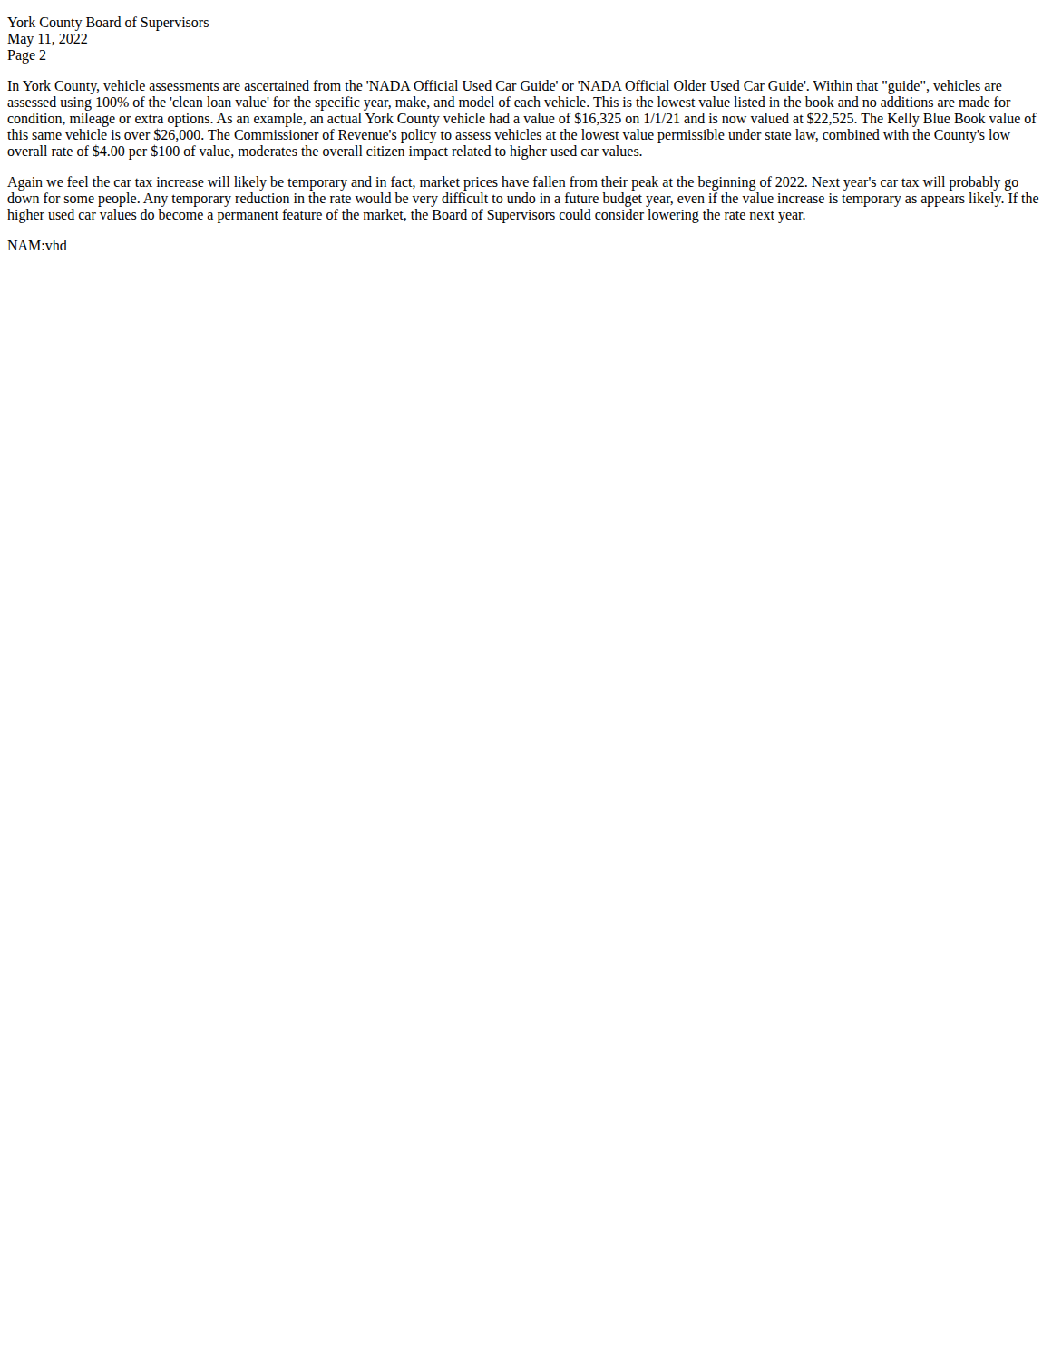York County Board of Supervisors
May 11, 2022
Page 2
In York County, vehicle assessments are ascertained from the 'NADA Official Used Car Guide' or 'NADA Official Older Used Car Guide'. Within that "guide", vehicles are assessed using 100% of the 'clean loan value' for the specific year, make, and model of each vehicle. This is the lowest value listed in the book and no additions are made for condition, mileage or extra options. As an example, an actual York County vehicle had a value of $16,325 on 1/1/21 and is now valued at $22,525. The Kelly Blue Book value of this same vehicle is over $26,000. The Commissioner of Revenue's policy to assess vehicles at the lowest value permissible under state law, combined with the County's low overall rate of $4.00 per $100 of value, moderates the overall citizen impact related to higher used car values.
Again we feel the car tax increase will likely be temporary and in fact, market prices have fallen from their peak at the beginning of 2022. Next year's car tax will probably go down for some people. Any temporary reduction in the rate would be very difficult to undo in a future budget year, even if the value increase is temporary as appears likely. If the higher used car values do become a permanent feature of the market, the Board of Supervisors could consider lowering the rate next year.
NAM:vhd